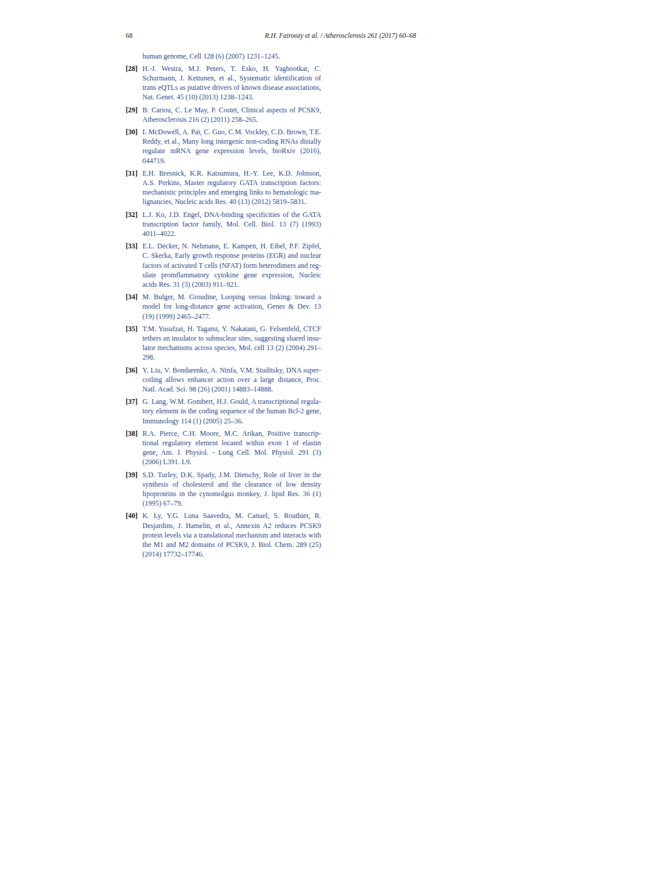68 R.H. Fairoozy et al. / Atherosclerosis 261 (2017) 60–68
human genome, Cell 128 (6) (2007) 1231–1245.
[28] H.-J. Westra, M.J. Peters, T. Esko, H. Yaghootkar, C. Schurmann, J. Kettunen, et al., Systematic identification of trans eQTLs as putative drivers of known disease associations, Nat. Genet. 45 (10) (2013) 1238–1243.
[29] B. Cariou, C. Le May, P. Costet, Clinical aspects of PCSK9, Atherosclerosis 216 (2) (2011) 258–265.
[30] I. McDowell, A. Pai, C. Guo, C.M. Vockley, C.D. Brown, T.E. Reddy, et al., Many long intergenic non-coding RNAs distally regulate mRNA gene expression levels, bioRxiv (2016), 044719.
[31] E.H. Bresnick, K.R. Katsumura, H.-Y. Lee, K.D. Johnson, A.S. Perkins, Master regulatory GATA transcription factors: mechanistic principles and emerging links to hematologic malignancies, Nucleic acids Res. 40 (13) (2012) 5819–5831.
[32] L.J. Ko, J.D. Engel, DNA-binding specificities of the GATA transcription factor family, Mol. Cell. Biol. 13 (7) (1993) 4011–4022.
[33] E.L. Decker, N. Nehmann, E. Kampen, H. Eibel, P.F. Zipfel, C. Skerka, Early growth response proteins (EGR) and nuclear factors of activated T cells (NFAT) form heterodimers and regulate proinflammatory cytokine gene expression, Nucleic acids Res. 31 (3) (2003) 911–921.
[34] M. Bulger, M. Groudine, Looping versus linking: toward a model for long-distance gene activation, Genes & Dev. 13 (19) (1999) 2465–2477.
[35] T.M. Yusufzai, H. Tagami, Y. Nakatani, G. Felsenfeld, CTCF tethers an insulator to subnuclear sites, suggesting shared insulator mechanisms across species, Mol. cell 13 (2) (2004) 291–298.
[36] Y. Liu, V. Bondarenko, A. Ninfa, V.M. Studitsky, DNA supercoiling allows enhancer action over a large distance, Proc. Natl. Acad. Sci. 98 (26) (2001) 14883–14888.
[37] G. Lang, W.M. Gombert, H.J. Gould, A transcriptional regulatory element in the coding sequence of the human Bcl-2 gene, Immunology 114 (1) (2005) 25–36.
[38] R.A. Pierce, C.H. Moore, M.C. Arikan, Positive transcriptional regulatory element located within exon 1 of elastin gene, Am. J. Physiol. - Lung Cell. Mol. Physiol. 291 (3) (2006) L391. L9.
[39] S.D. Turley, D.K. Spady, J.M. Dietschy, Role of liver in the synthesis of cholesterol and the clearance of low density lipoproteins in the cynomolgus monkey, J. lipid Res. 36 (1) (1995) 67–79.
[40] K. Ly, Y.G. Luna Saavedra, M. Canuel, S. Routhier, R. Desjardins, J. Hamelin, et al., Annexin A2 reduces PCSK9 protein levels via a translational mechanism and interacts with the M1 and M2 domains of PCSK9, J. Biol. Chem. 289 (25) (2014) 17732–17746.